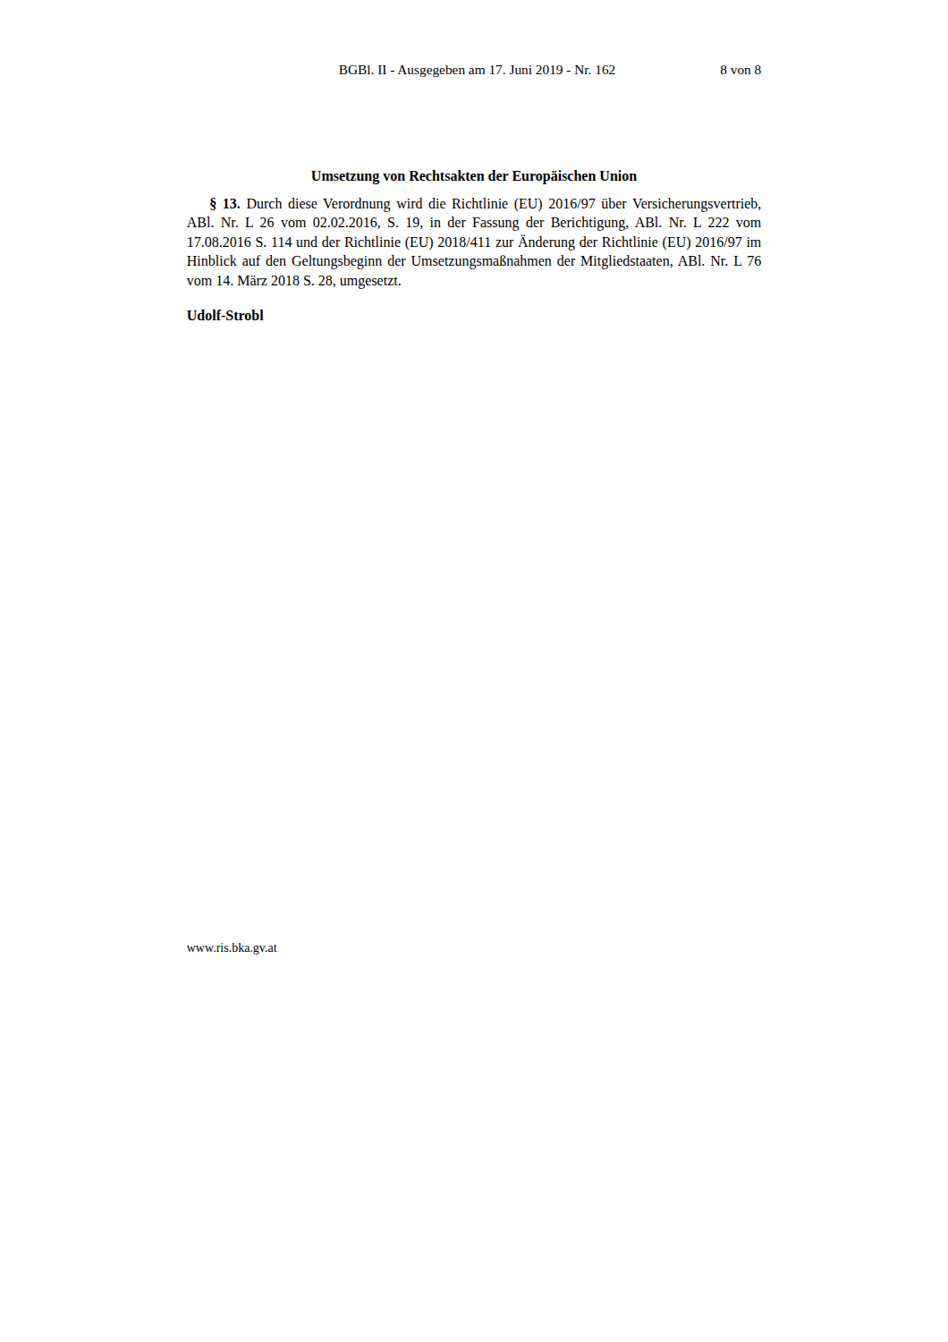BGBl. II - Ausgegeben am 17. Juni 2019 - Nr. 162
8 von 8
Umsetzung von Rechtsakten der Europäischen Union
§ 13. Durch diese Verordnung wird die Richtlinie (EU) 2016/97 über Versicherungsvertrieb, ABl. Nr. L 26 vom 02.02.2016, S. 19, in der Fassung der Berichtigung, ABl. Nr. L 222 vom 17.08.2016 S. 114 und der Richtlinie (EU) 2018/411 zur Änderung der Richtlinie (EU) 2016/97 im Hinblick auf den Geltungsbeginn der Umsetzungsmaßnahmen der Mitgliedstaaten, ABl. Nr. L 76 vom 14. März 2018 S. 28, umgesetzt.
Udolf-Strobl
www.ris.bka.gv.at